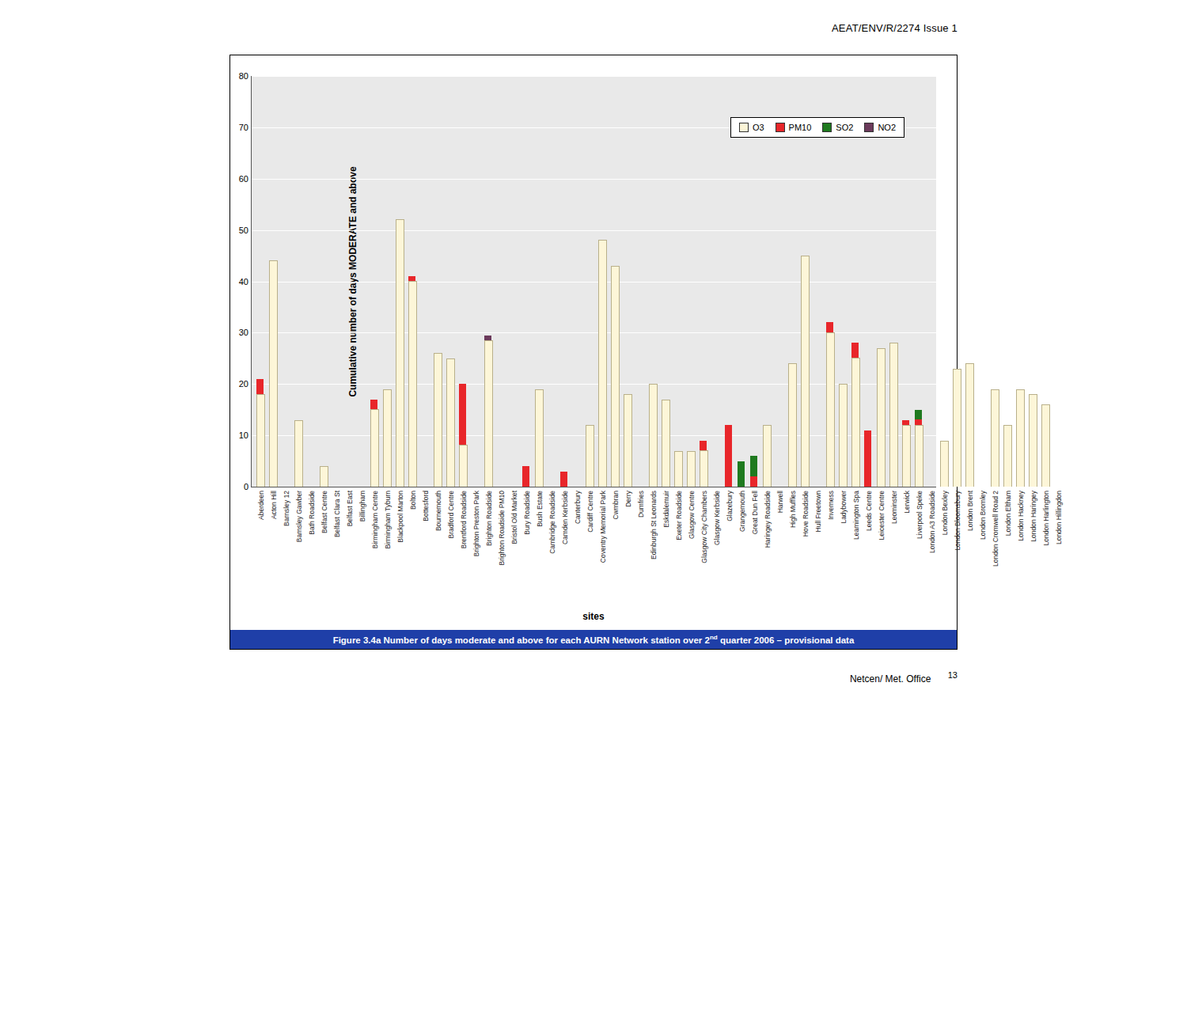AEAT/ENV/R/2274 Issue 1
Cumulative number of days MODERATE and above
80 70 60 50 40 30 20 10 0
O3 PM10 SO2 NO2
Aberdeen Acton Hill Barnsley 12 Barnsley Gawber Bath Roadside Belfast Centre Belfast Clara St Belfast East Billingham Birmingham Centre Birmingham Tyburn Blackpool Marton Bolton Bottesford Bournemouth Bradford Centre Brentford Roadside Brighton Preston Park Brighton Roadside Brighton Roadside PM10 Bristol Old Market Bury Roadside Bush Estate Cambridge Roadside Camden Kerbside Canterbury Cardiff Centre Coventry Memorial Park Cwmbran Derry Dumfries Edinburgh St Leonards Eskdalemuir Exeter Roadside Glasgow Centre Glasgow City Chambers Glasgow Kerbside Glazebury Grangemouth Great Dun Fell Haringey Roadside Harwell High Muffles Hove Roadside Hull Freetown Inverness Ladybower Leamington Spa Leeds Centre Leicester Centre Leominster Lerwick Liverpool Speke London A3 Roadside London Bexley London Bloomsbury London Brent London Bromley London Cromwell Road 2 London Eltham London Hackney London Haringey London Harlington London Hillingdon
sites
Figure 3.4a Number of days moderate and above for each AURN Network station over 2nd quarter 2006 – provisional data
Netcen/ Met. Office 13